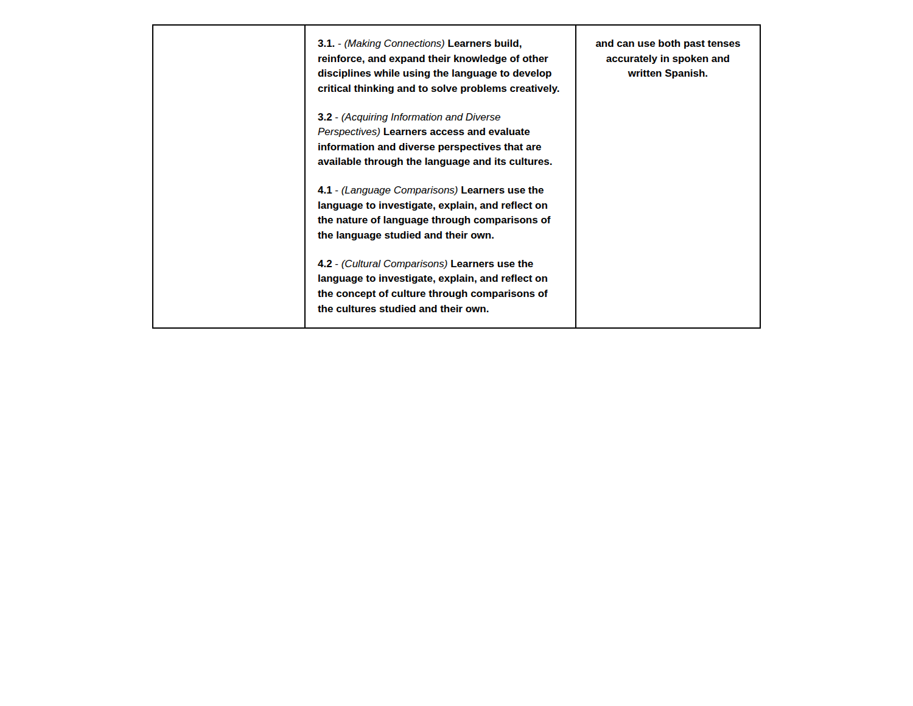| | 3.1. - (Making Connections) Learners build, reinforce, and expand their knowledge of other disciplines while using the language to develop critical thinking and to solve problems creatively. 3.2 - (Acquiring Information and Diverse Perspectives) Learners access and evaluate information and diverse perspectives that are available through the language and its cultures. 4.1 - (Language Comparisons) Learners use the language to investigate, explain, and reflect on the nature of language through comparisons of the language studied and their own. 4.2 - (Cultural Comparisons) Learners use the language to investigate, explain, and reflect on the concept of culture through comparisons of the cultures studied and their own. | and can use both past tenses accurately in spoken and written Spanish. |